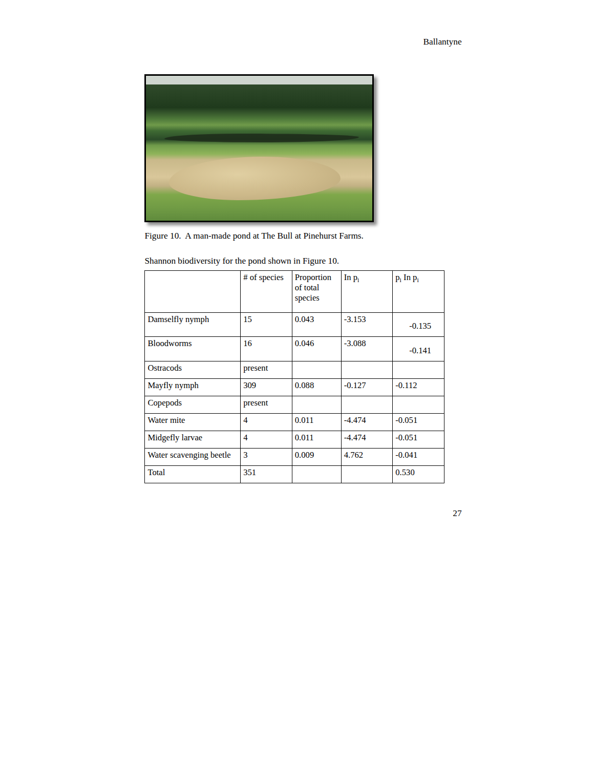Ballantyne
Figure 10. A man-made pond at The Bull at Pinehurst Farms.
Shannon biodiversity for the pond shown in Figure 10.
| | # of species | Proportion of total species | In p i | p i In p i |
| --- | --- | --- | --- | --- |
| Damselfly nymph | 15 | 0.043 | -3.153 | -0.135 |
| Bloodworms | 16 | 0.046 | -3.088 | -0.141 |
| Ostracods | present | | | |
| Mayfly nymph | 309 | 0.088 | -0.127 | -0.112 |
| Copepods | present | | | |
| Water mite | 4 | 0.011 | -4.474 | -0.051 |
| Midgefly larvae | 4 | 0.011 | -4.474 | -0.051 |
| Water scavenging beetle | 3 | 0.009 | 4.762 | -0.041 |
| Total | 351 | | | 0.530 |
27